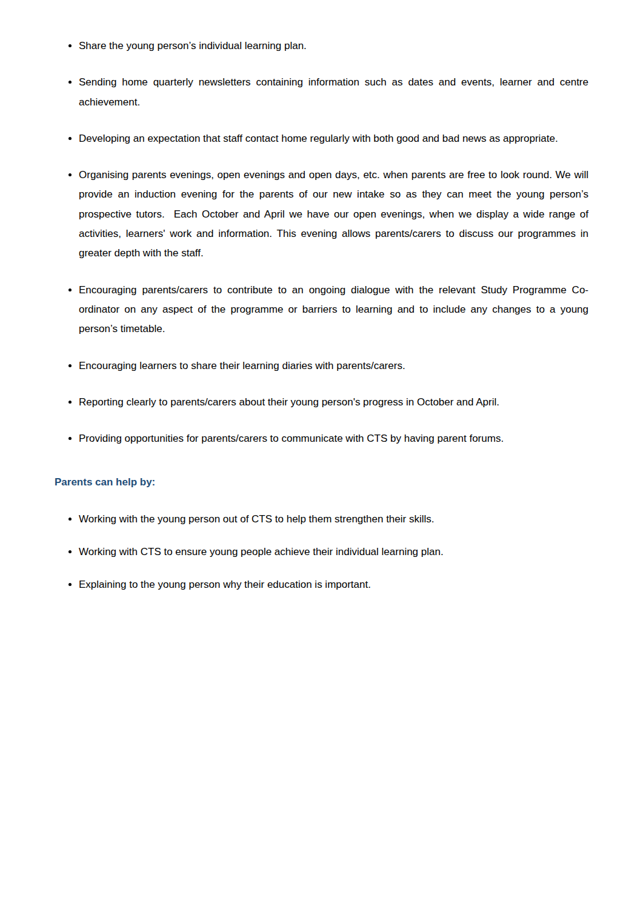Share the young person’s individual learning plan.
Sending home quarterly newsletters containing information such as dates and events, learner and centre achievement.
Developing an expectation that staff contact home regularly with both good and bad news as appropriate.
Organising parents evenings, open evenings and open days, etc. when parents are free to look round. We will provide an induction evening for the parents of our new intake so as they can meet the young person’s prospective tutors. Each October and April we have our open evenings, when we display a wide range of activities, learners' work and information. This evening allows parents/carers to discuss our programmes in greater depth with the staff.
Encouraging parents/carers to contribute to an ongoing dialogue with the relevant Study Programme Co-ordinator on any aspect of the programme or barriers to learning and to include any changes to a young person’s timetable.
Encouraging learners to share their learning diaries with parents/carers.
Reporting clearly to parents/carers about their young person's progress in October and April.
Providing opportunities for parents/carers to communicate with CTS by having parent forums.
Parents can help by:
Working with the young person out of CTS to help them strengthen their skills.
Working with CTS to ensure young people achieve their individual learning plan.
Explaining to the young person why their education is important.